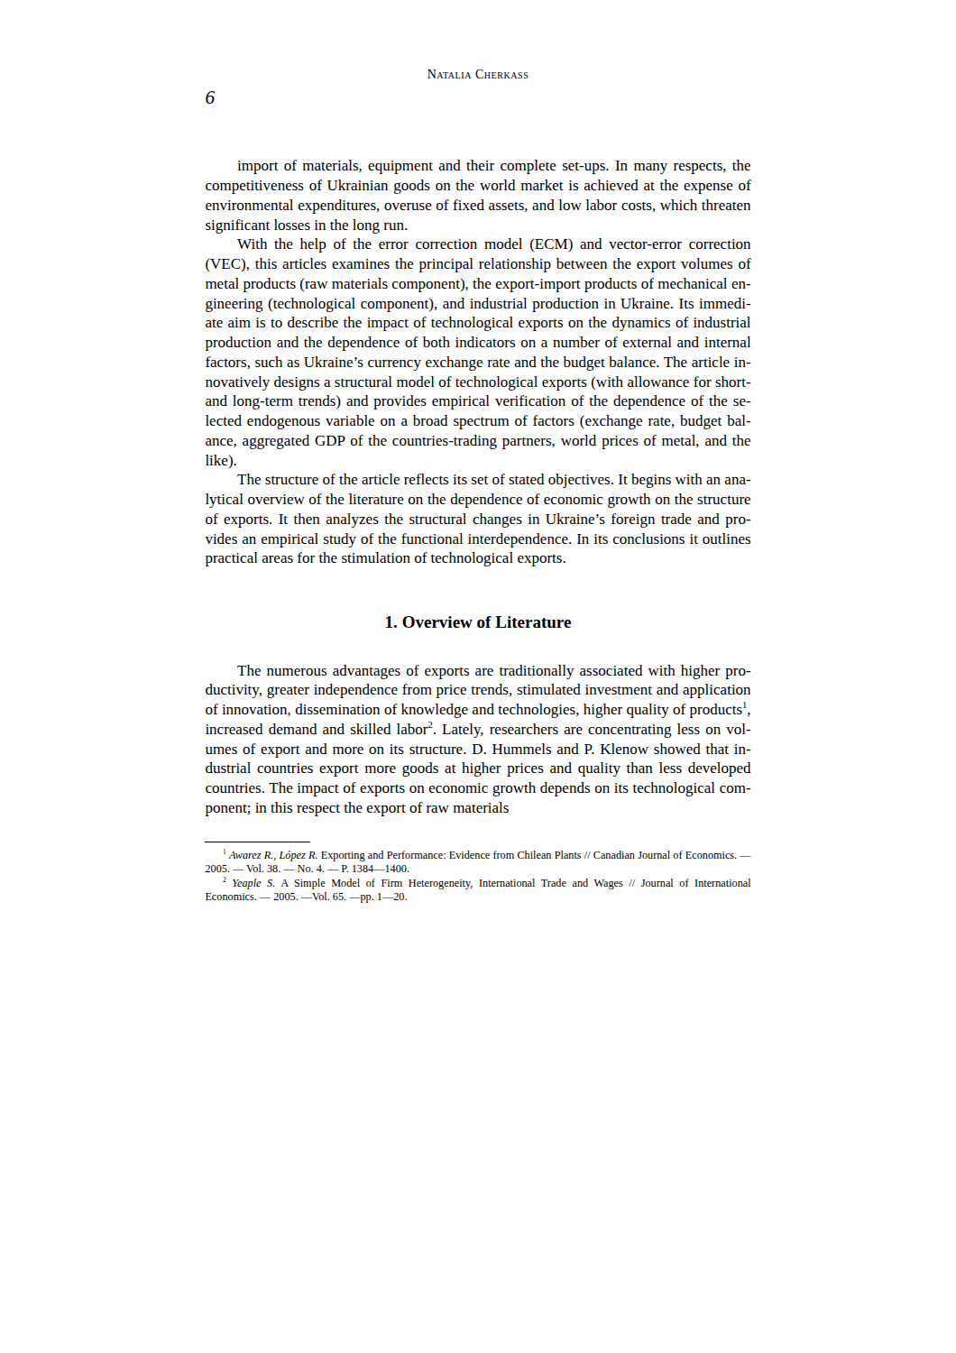6
Natalia Cherkass
import of materials, equipment and their complete set-ups. In many respects, the competitiveness of Ukrainian goods on the world market is achieved at the expense of environmental expenditures, overuse of fixed assets, and low labor costs, which threaten significant losses in the long run.
With the help of the error correction model (ECM) and vector-error correction (VEC), this articles examines the principal relationship between the export volumes of metal products (raw materials component), the export-import products of mechanical engineering (technological component), and industrial production in Ukraine. Its immediate aim is to describe the impact of technological exports on the dynamics of industrial production and the dependence of both indicators on a number of external and internal factors, such as Ukraine’s currency exchange rate and the budget balance. The article innovatively designs a structural model of technological exports (with allowance for short- and long-term trends) and provides empirical verification of the dependence of the selected endogenous variable on a broad spectrum of factors (exchange rate, budget balance, aggregated GDP of the countries-trading partners, world prices of metal, and the like).
The structure of the article reflects its set of stated objectives. It begins with an analytical overview of the literature on the dependence of economic growth on the structure of exports. It then analyzes the structural changes in Ukraine’s foreign trade and provides an empirical study of the functional interdependence. In its conclusions it outlines practical areas for the stimulation of technological exports.
1. Overview of Literature
The numerous advantages of exports are traditionally associated with higher productivity, greater independence from price trends, stimulated investment and application of innovation, dissemination of knowledge and technologies, higher quality of products1, increased demand and skilled labor2. Lately, researchers are concentrating less on volumes of export and more on its structure. D. Hummels and P. Klenow showed that industrial countries export more goods at higher prices and quality than less developed countries. The impact of exports on economic growth depends on its technological component; in this respect the export of raw materials
1 Awarez R., López R. Exporting and Performance: Evidence from Chilean Plants // Canadian Journal of Economics. — 2005. — Vol. 38. — No. 4. — P. 1384—1400.
2 Yeaple S. A Simple Model of Firm Heterogeneity, International Trade and Wages // Journal of International Economics. — 2005. —Vol. 65. —pp. 1—20.